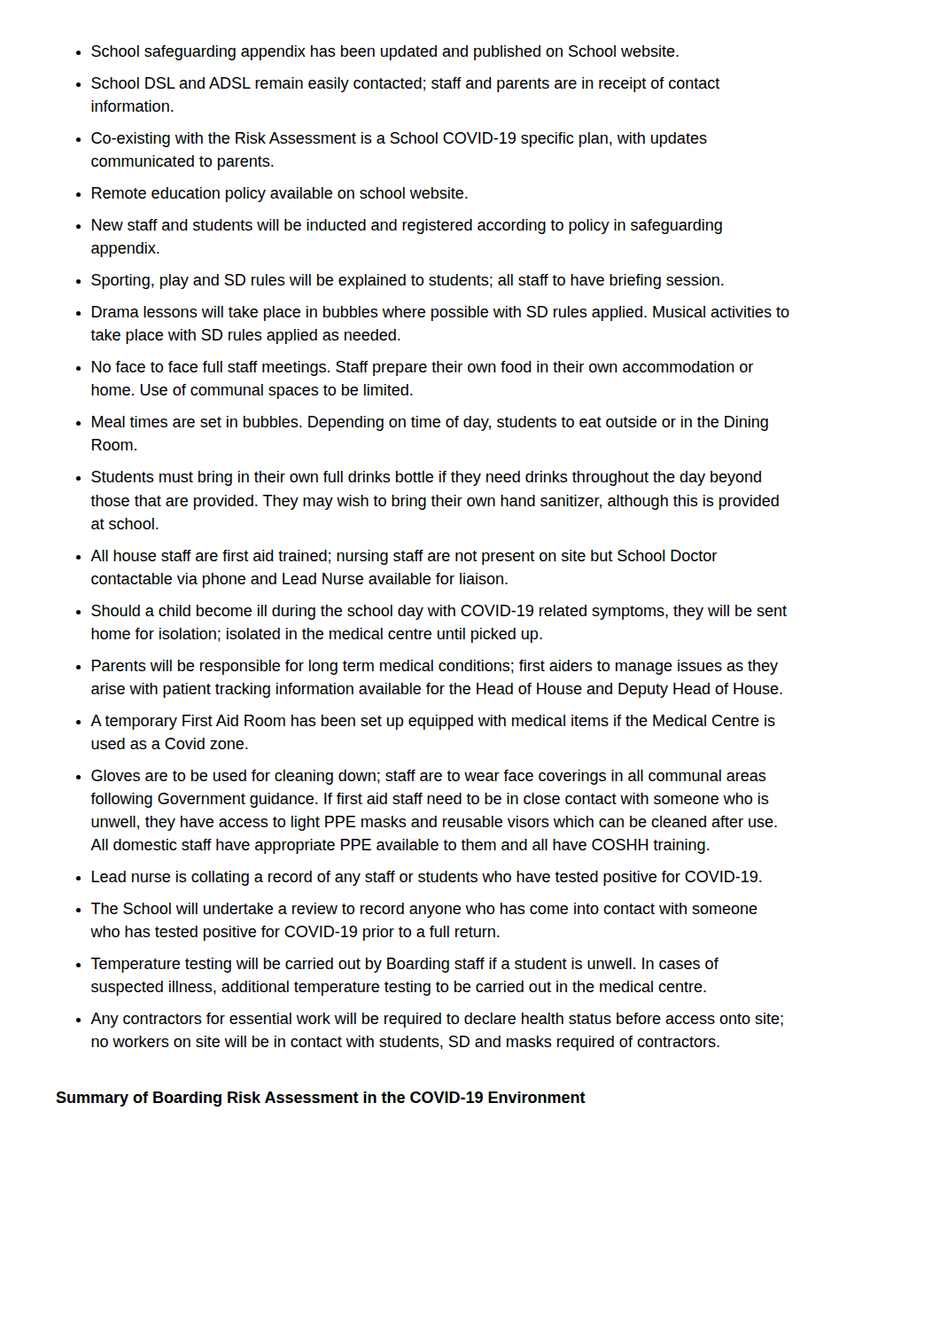School safeguarding appendix has been updated and published on School website.
School DSL and ADSL remain easily contacted; staff and parents are in receipt of contact information.
Co-existing with the Risk Assessment is a School COVID-19 specific plan, with updates communicated to parents.
Remote education policy available on school website.
New staff and students will be inducted and registered according to policy in safeguarding appendix.
Sporting, play and SD rules will be explained to students; all staff to have briefing session.
Drama lessons will take place in bubbles where possible with SD rules applied. Musical activities to take place with SD rules applied as needed.
No face to face full staff meetings. Staff prepare their own food in their own accommodation or home. Use of communal spaces to be limited.
Meal times are set in bubbles. Depending on time of day, students to eat outside or in the Dining Room.
Students must bring in their own full drinks bottle if they need drinks throughout the day beyond those that are provided. They may wish to bring their own hand sanitizer, although this is provided at school.
All house staff are first aid trained; nursing staff are not present on site but School Doctor contactable via phone and Lead Nurse available for liaison.
Should a child become ill during the school day with COVID-19 related symptoms, they will be sent home for isolation; isolated in the medical centre until picked up.
Parents will be responsible for long term medical conditions; first aiders to manage issues as they arise with patient tracking information available for the Head of House and Deputy Head of House.
A temporary First Aid Room has been set up equipped with medical items if the Medical Centre is used as a Covid zone.
Gloves are to be used for cleaning down; staff are to wear face coverings in all communal areas following Government guidance. If first aid staff need to be in close contact with someone who is unwell, they have access to light PPE masks and reusable visors which can be cleaned after use. All domestic staff have appropriate PPE available to them and all have COSHH training.
Lead nurse is collating a record of any staff or students who have tested positive for COVID-19.
The School will undertake a review to record anyone who has come into contact with someone who has tested positive for COVID-19 prior to a full return.
Temperature testing will be carried out by Boarding staff if a student is unwell. In cases of suspected illness, additional temperature testing to be carried out in the medical centre.
Any contractors for essential work will be required to declare health status before access onto site; no workers on site will be in contact with students, SD and masks required of contractors.
Summary of Boarding Risk Assessment in the COVID-19 Environment